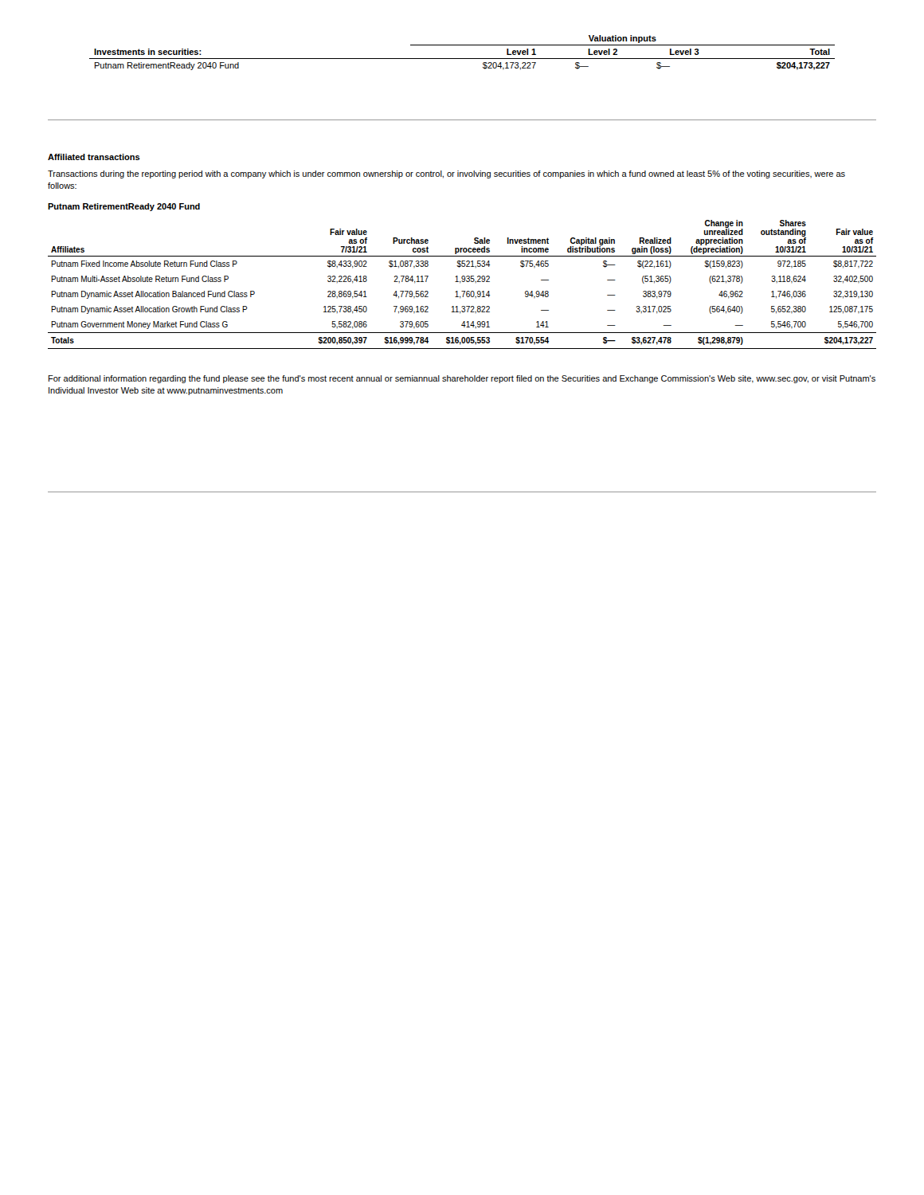| | Valuation inputs |
| --- | --- |
| Investments in securities: | Level 1 | Level 2 | Level 3 | Total |
| Putnam RetirementReady 2040 Fund | $204,173,227 | $— | $— | $204,173,227 |
Affiliated transactions
Transactions during the reporting period with a company which is under common ownership or control, or involving securities of companies in which a fund owned at least 5% of the voting securities, were as follows:
Putnam RetirementReady 2040 Fund
| Affiliates | Fair value as of 7/31/21 | Purchase cost | Sale proceeds | Investment income | Capital gain distributions | Realized gain (loss) | Change in unrealized appreciation (depreciation) | Shares outstanding as of 10/31/21 | Fair value as of 10/31/21 |
| --- | --- | --- | --- | --- | --- | --- | --- | --- | --- |
| Putnam Fixed Income Absolute Return Fund Class P | $8,433,902 | $1,087,338 | $521,534 | $75,465 | $— | $(22,161) | $(159,823) | 972,185 | $8,817,722 |
| Putnam Multi-Asset Absolute Return Fund Class P | 32,226,418 | 2,784,117 | 1,935,292 | — | — | (51,365) | (621,378) | 3,118,624 | 32,402,500 |
| Putnam Dynamic Asset Allocation Balanced Fund Class P | 28,869,541 | 4,779,562 | 1,760,914 | 94,948 | — | 383,979 | 46,962 | 1,746,036 | 32,319,130 |
| Putnam Dynamic Asset Allocation Growth Fund Class P | 125,738,450 | 7,969,162 | 11,372,822 | — | — | 3,317,025 | (564,640) | 5,652,380 | 125,087,175 |
| Putnam Government Money Market Fund Class G | 5,582,086 | 379,605 | 414,991 | 141 | — | — | — | 5,546,700 | 5,546,700 |
| Totals | $200,850,397 | $16,999,784 | $16,005,553 | $170,554 | $— | $3,627,478 | $(1,298,879) | | $204,173,227 |
For additional information regarding the fund please see the fund's most recent annual or semiannual shareholder report filed on the Securities and Exchange Commission's Web site, www.sec.gov, or visit Putnam's Individual Investor Web site at www.putnaminvestments.com